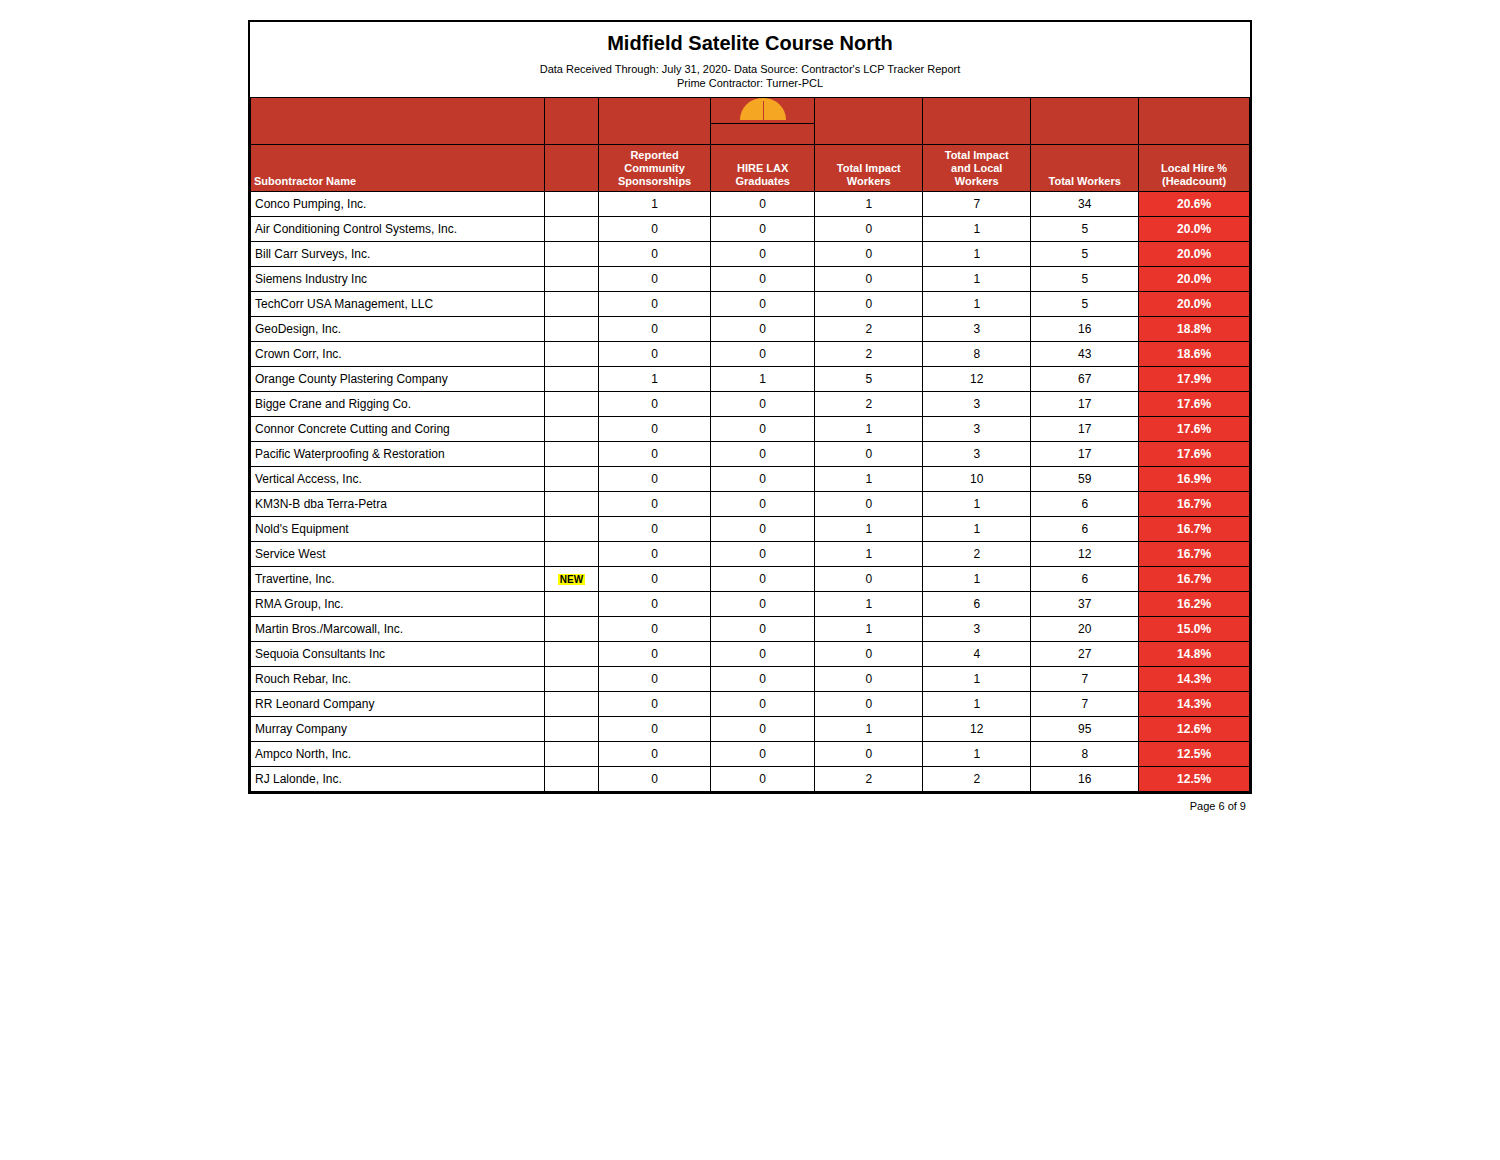Midfield Satelite Course North
Data Received Through: July 31, 2020- Data Source: Contractor's LCP Tracker Report
Prime Contractor: Turner-PCL
| Subontractor Name | | Reported Community Sponsorships | HIRE LAX Graduates | Total Impact Workers | Total Impact and Local Workers | Total Workers | Local Hire % (Headcount) |
| --- | --- | --- | --- | --- | --- | --- | --- |
| Conco Pumping, Inc. | | 1 | 0 | 1 | 7 | 34 | 20.6% |
| Air Conditioning Control Systems, Inc. | | 0 | 0 | 0 | 1 | 5 | 20.0% |
| Bill Carr Surveys, Inc. | | 0 | 0 | 0 | 1 | 5 | 20.0% |
| Siemens Industry Inc | | 0 | 0 | 0 | 1 | 5 | 20.0% |
| TechCorr USA Management, LLC | | 0 | 0 | 0 | 1 | 5 | 20.0% |
| GeoDesign, Inc. | | 0 | 0 | 2 | 3 | 16 | 18.8% |
| Crown Corr, Inc. | | 0 | 0 | 2 | 8 | 43 | 18.6% |
| Orange County Plastering Company | | 1 | 1 | 5 | 12 | 67 | 17.9% |
| Bigge Crane and Rigging Co. | | 0 | 0 | 2 | 3 | 17 | 17.6% |
| Connor Concrete Cutting and Coring | | 0 | 0 | 1 | 3 | 17 | 17.6% |
| Pacific Waterproofing & Restoration | | 0 | 0 | 0 | 3 | 17 | 17.6% |
| Vertical Access, Inc. | | 0 | 0 | 1 | 10 | 59 | 16.9% |
| KM3N-B dba Terra-Petra | | 0 | 0 | 0 | 1 | 6 | 16.7% |
| Nold's Equipment | | 0 | 0 | 1 | 1 | 6 | 16.7% |
| Service West | | 0 | 0 | 1 | 2 | 12 | 16.7% |
| Travertine, Inc. | NEW | 0 | 0 | 0 | 1 | 6 | 16.7% |
| RMA Group, Inc. | | 0 | 0 | 1 | 6 | 37 | 16.2% |
| Martin Bros./Marcowall, Inc. | | 0 | 0 | 1 | 3 | 20 | 15.0% |
| Sequoia Consultants Inc | | 0 | 0 | 0 | 4 | 27 | 14.8% |
| Rouch Rebar, Inc. | | 0 | 0 | 0 | 1 | 7 | 14.3% |
| RR Leonard Company | | 0 | 0 | 0 | 1 | 7 | 14.3% |
| Murray Company | | 0 | 0 | 1 | 12 | 95 | 12.6% |
| Ampco North, Inc. | | 0 | 0 | 0 | 1 | 8 | 12.5% |
| RJ Lalonde, Inc. | | 0 | 0 | 2 | 2 | 16 | 12.5% |
Page 6 of 9